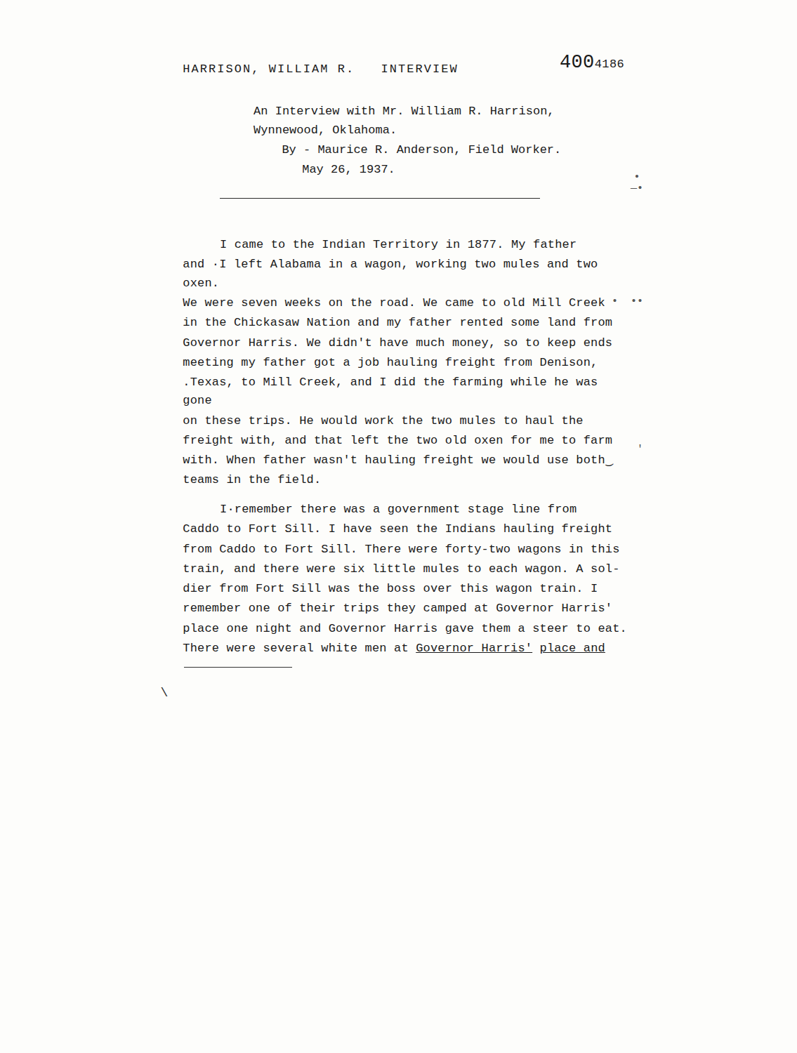4004186
HARRISON, WILLIAM R. INTERVIEW
An Interview with Mr. William R. Harrison, Wynnewood, Oklahoma.
By - Maurice R. Anderson, Field Worker.
May 26, 1937.
I came to the Indian Territory in 1877. My father
and ·I left Alabama in a wagon, working two mules and two oxen.
We were seven weeks on the road. We came to old Mill Creek
in the Chickasaw Nation and my father rented some land from
Governor Harris. We didn't have much money, so to keep ends
meeting my father got a job hauling freight from Denison,
.Texas, to Mill Creek, and I did the farming while he was gone
on these trips. He would work the two mules to haul the
freight with, and that left the two old oxen for me to farm
with. When father wasn't hauling freight we would use both‿
teams in the field.
I·remember there was a government stage line from
Caddo to Fort Sill. I have seen the Indians hauling freight
from Caddo to Fort Sill. There were forty-two wagons in this
train, and there were six little mules to each wagon. A sol-
dier from Fort Sill was the boss over this wagon train. I
remember one of their trips they camped at Governor Harris'
place one night and Governor Harris gave them a steer to eat.
There were several white men at Governor Harris' place and
•
—•
• ••
′
\